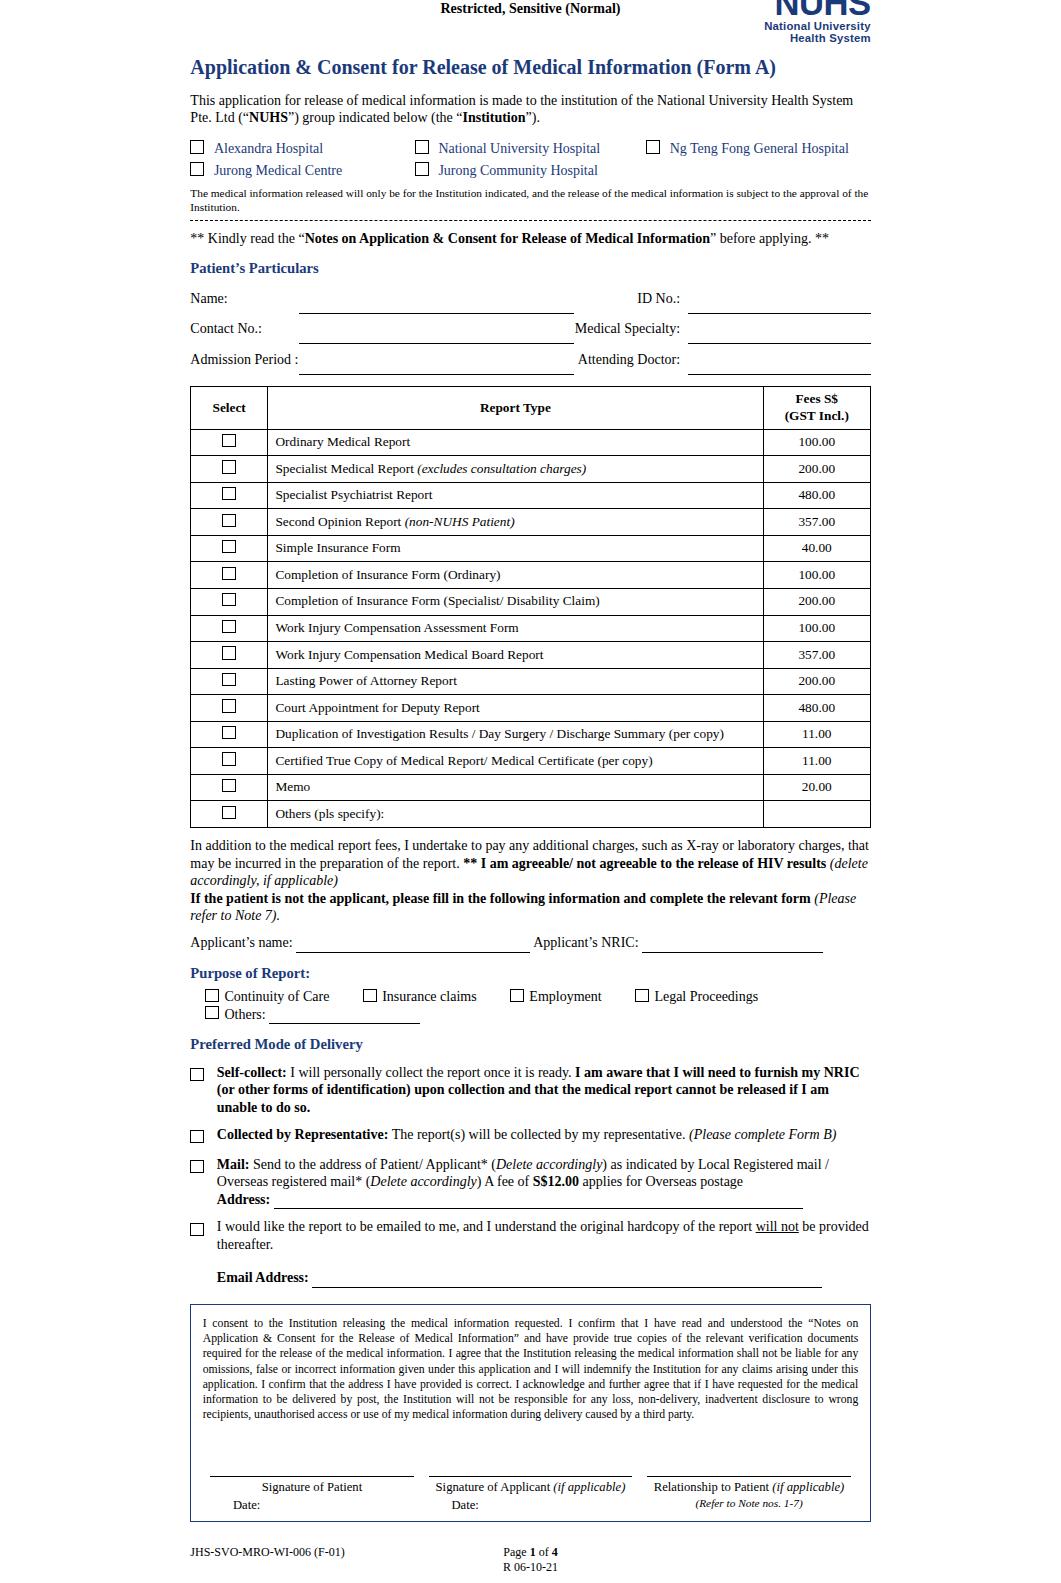Restricted, Sensitive (Normal)
NUHS
National University
Health System
Application & Consent for Release of Medical Information (Form A)
This application for release of medical information is made to the institution of the National University Health System Pte. Ltd (“NUHS”) group indicated below (the “Institution”).
| Alexandra Hospital | National University Hospital | Ng Teng Fong General Hospital |
| Jurong Medical Centre | Jurong Community Hospital | |
The medical information released will only be for the Institution indicated, and the release of the medical information is subject to the approval of the Institution.
** Kindly read the “Notes on Application & Consent for Release of Medical Information” before applying. **
Patient’s Particulars
| Name: | | ID No.: | |
| Contact No.: | | Medical Specialty: | |
| Admission Period : | | Attending Doctor: | |
| Select | Report Type | Fees S$ (GST Incl.) |
| --- | --- | --- |
| | Ordinary Medical Report | 100.00 |
| | Specialist Medical Report (excludes consultation charges) | 200.00 |
| | Specialist Psychiatrist Report | 480.00 |
| | Second Opinion Report (non-NUHS Patient) | 357.00 |
| | Simple Insurance Form | 40.00 |
| | Completion of Insurance Form (Ordinary) | 100.00 |
| | Completion of Insurance Form (Specialist/ Disability Claim) | 200.00 |
| | Work Injury Compensation Assessment Form | 100.00 |
| | Work Injury Compensation Medical Board Report | 357.00 |
| | Lasting Power of Attorney Report | 200.00 |
| | Court Appointment for Deputy Report | 480.00 |
| | Duplication of Investigation Results / Day Surgery / Discharge Summary (per copy) | 11.00 |
| | Certified True Copy of Medical Report/ Medical Certificate (per copy) | 11.00 |
| | Memo | 20.00 |
| | Others (pls specify): | |
In addition to the medical report fees, I undertake to pay any additional charges, such as X-ray or laboratory charges, that may be incurred in the preparation of the report. ** I am agreeable/ not agreeable to the release of HIV results (delete accordingly, if applicable)
If the patient is not the applicant, please fill in the following information and complete the relevant form (Please refer to Note 7).
Applicant’s name: Applicant’s NRIC:
Purpose of Report:
Continuity of Care Insurance claims Employment Legal Proceedings Others:
Preferred Mode of Delivery
| | Self-collect: I will personally collect the report once it is ready. I am aware that I will need to furnish my NRIC (or other forms of identification) upon collection and that the medical report cannot be released if I am unable to do so. |
| | Collected by Representative: The report(s) will be collected by my representative. (Please complete Form B) |
| | Mail: Send to the address of Patient/ Applicant* ( Delete accordingly ) as indicated by Local Registered mail / Overseas registered mail* ( Delete accordingly ) A fee of S$12.00 applies for Overseas postage Address: |
| | I would like the report to be emailed to me, and I understand the original hardcopy of the report will not be provided thereafter. |
| | Email Address: |
I consent to the Institution releasing the medical information requested. I confirm that I have read and understood the “Notes on Application & Consent for the Release of Medical Information” and have provide true copies of the relevant verification documents required for the release of the medical information. I agree that the Institution releasing the medical information shall not be liable for any omissions, false or incorrect information given under this application and I will indemnify the Institution for any claims arising under this application. I confirm that the address I have provided is correct. I acknowledge and further agree that if I have requested for the medical information to be delivered by post, the Institution will not be responsible for any loss, non-delivery, inadvertent disclosure to wrong recipients, unauthorised access or use of my medical information during delivery caused by a third party.
| Signature of Patient Date: | Signature of Applicant (if applicable) Date: | Relationship to Patient (if applicable) (Refer to Note nos. 1-7) |
JHS-SVO-MRO-WI-006 (F-01)
Page 1 of 4
R 06-10-21